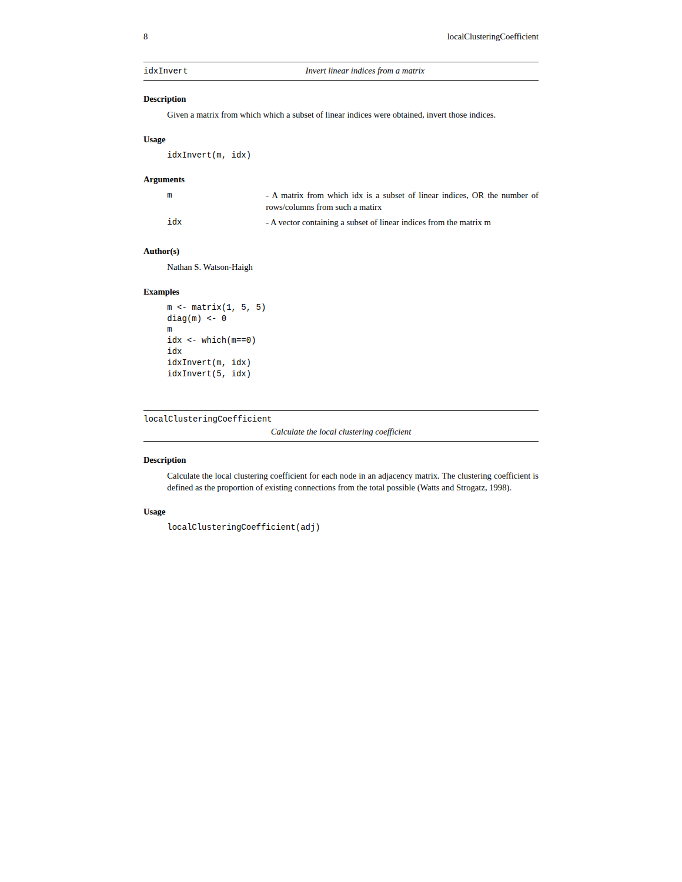8
localClusteringCoefficient
idxInvert
Invert linear indices from a matrix
Description
Given a matrix from which which a subset of linear indices were obtained, invert those indices.
Usage
idxInvert(m, idx)
Arguments
| m | - A matrix from which idx is a subset of linear indices, OR the number of rows/columns from such a matirx |
| idx | - A vector containing a subset of linear indices from the matrix m |
Author(s)
Nathan S. Watson-Haigh
Examples
m <- matrix(1, 5, 5)
diag(m) <- 0
m
idx <- which(m==0)
idx
idxInvert(m, idx)
idxInvert(5, idx)
localClusteringCoefficient
Calculate the local clustering coefficient
Description
Calculate the local clustering coefficient for each node in an adjacency matrix. The clustering coefficient is defined as the proportion of existing connections from the total possible (Watts and Strogatz, 1998).
Usage
localClusteringCoefficient(adj)